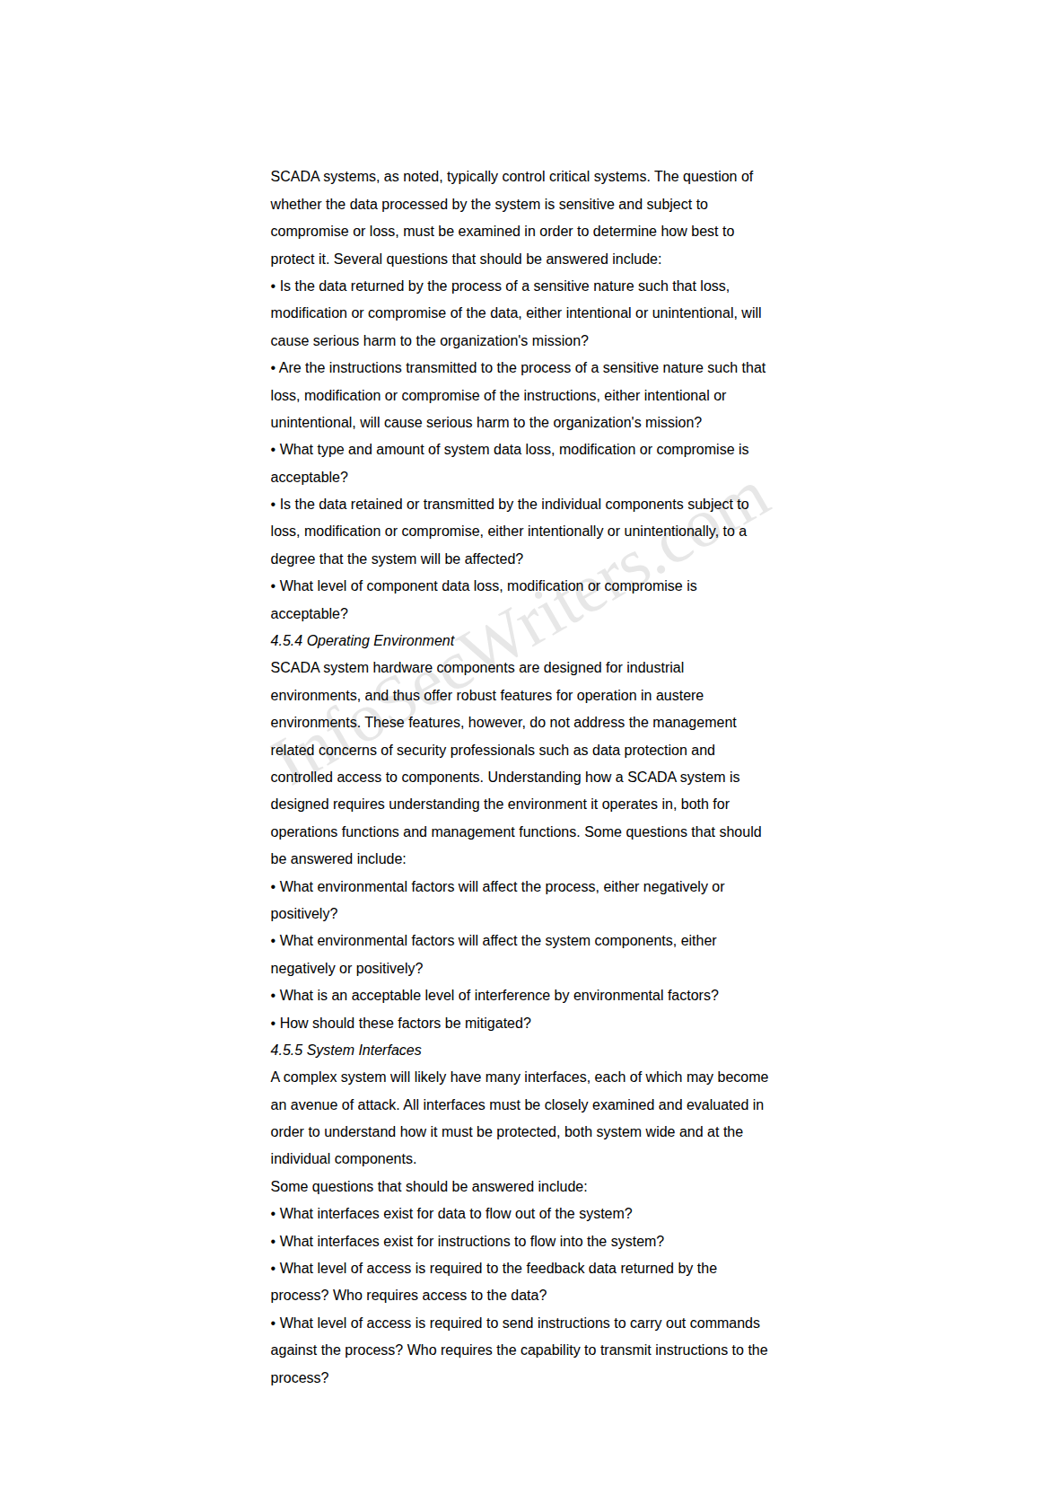InfoSecWriters.com
SCADA systems, as noted, typically control critical systems. The question of whether the data processed by the system is sensitive and subject to compromise or loss, must be examined in order to determine how best to protect it. Several questions that should be answered include:
• Is the data returned by the process of a sensitive nature such that loss, modification or compromise of the data, either intentional or unintentional, will cause serious harm to the organization's mission?
• Are the instructions transmitted to the process of a sensitive nature such that loss, modification or compromise of the instructions, either intentional or unintentional, will cause serious harm to the organization's mission?
• What type and amount of system data loss, modification or compromise is acceptable?
• Is the data retained or transmitted by the individual components subject to loss, modification or compromise, either intentionally or unintentionally, to a degree that the system will be affected?
• What level of component data loss, modification or compromise is acceptable?
4.5.4 Operating Environment
SCADA system hardware components are designed for industrial environments, and thus offer robust features for operation in austere environments. These features, however, do not address the management related concerns of security professionals such as data protection and controlled access to components. Understanding how a SCADA system is designed requires understanding the environment it operates in, both for operations functions and management functions. Some questions that should be answered include:
• What environmental factors will affect the process, either negatively or positively?
• What environmental factors will affect the system components, either negatively or positively?
• What is an acceptable level of interference by environmental factors?
• How should these factors be mitigated?
4.5.5 System Interfaces
A complex system will likely have many interfaces, each of which may become an avenue of attack. All interfaces must be closely examined and evaluated in order to understand how it must be protected, both system wide and at the individual components.
Some questions that should be answered include:
• What interfaces exist for data to flow out of the system?
• What interfaces exist for instructions to flow into the system?
• What level of access is required to the feedback data returned by the process? Who requires access to the data?
• What level of access is required to send instructions to carry out commands against the process? Who requires the capability to transmit instructions to the process?